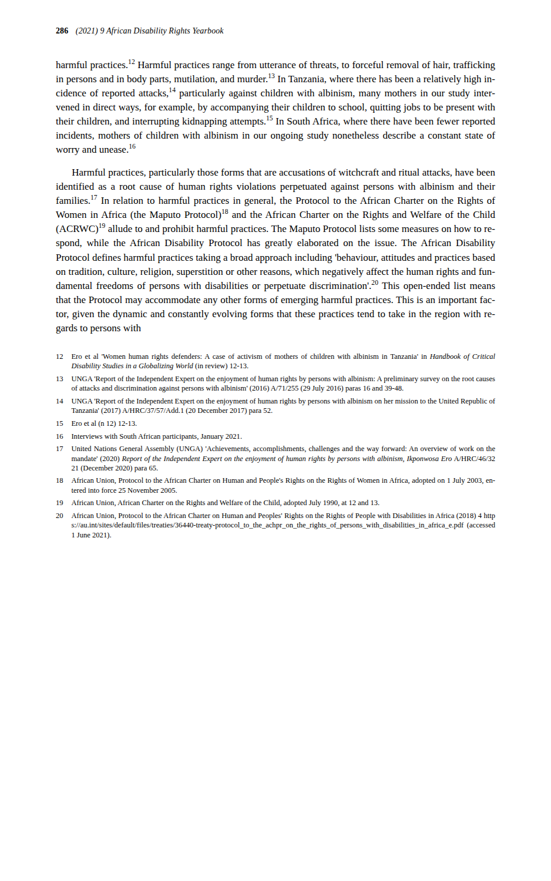286(2021) 9 African Disability Rights Yearbook
harmful practices.12 Harmful practices range from utterance of threats, to forceful removal of hair, trafficking in persons and in body parts, mutilation, and murder.13 In Tanzania, where there has been a relatively high incidence of reported attacks,14 particularly against children with albinism, many mothers in our study intervened in direct ways, for example, by accompanying their children to school, quitting jobs to be present with their children, and interrupting kidnapping attempts.15 In South Africa, where there have been fewer reported incidents, mothers of children with albinism in our ongoing study nonetheless describe a constant state of worry and unease.16
Harmful practices, particularly those forms that are accusations of witchcraft and ritual attacks, have been identified as a root cause of human rights violations perpetuated against persons with albinism and their families.17 In relation to harmful practices in general, the Protocol to the African Charter on the Rights of Women in Africa (the Maputo Protocol)18 and the African Charter on the Rights and Welfare of the Child (ACRWC)19 allude to and prohibit harmful practices. The Maputo Protocol lists some measures on how to respond, while the African Disability Protocol has greatly elaborated on the issue. The African Disability Protocol defines harmful practices taking a broad approach including 'behaviour, attitudes and practices based on tradition, culture, religion, superstition or other reasons, which negatively affect the human rights and fundamental freedoms of persons with disabilities or perpetuate discrimination'.20 This open-ended list means that the Protocol may accommodate any other forms of emerging harmful practices. This is an important factor, given the dynamic and constantly evolving forms that these practices tend to take in the region with regards to persons with
Ero et al 'Women human rights defenders: A case of activism of mothers of children with albinism in Tanzania' in Handbook of Critical Disability Studies in a Globalizing World (in review) 12-13.
UNGA 'Report of the Independent Expert on the enjoyment of human rights by persons with albinism: A preliminary survey on the root causes of attacks and discrimination against persons with albinism' (2016) A/71/255 (29 July 2016) paras 16 and 39-48.
UNGA 'Report of the Independent Expert on the enjoyment of human rights by persons with albinism on her mission to the United Republic of Tanzania' (2017) A/HRC/37/57/Add.1 (20 December 2017) para 52.
Ero et al (n 12) 12-13.
Interviews with South African participants, January 2021.
United Nations General Assembly (UNGA) 'Achievements, accomplishments, challenges and the way forward: An overview of work on the mandate' (2020) Report of the Independent Expert on the enjoyment of human rights by persons with albinism, Ikponwosa Ero A/HRC/46/32 21 (December 2020) para 65.
African Union, Protocol to the African Charter on Human and People's Rights on the Rights of Women in Africa, adopted on 1 July 2003, entered into force 25 November 2005.
African Union, African Charter on the Rights and Welfare of the Child, adopted July 1990, at 12 and 13.
African Union, Protocol to the African Charter on Human and Peoples' Rights on the Rights of People with Disabilities in Africa (2018) 4 https://au.int/sites/default/files/treaties/36440-treaty-protocol_to_the_achpr_on_the_rights_of_persons_with_disabilities_in_africa_e.pdf (accessed 1 June 2021).